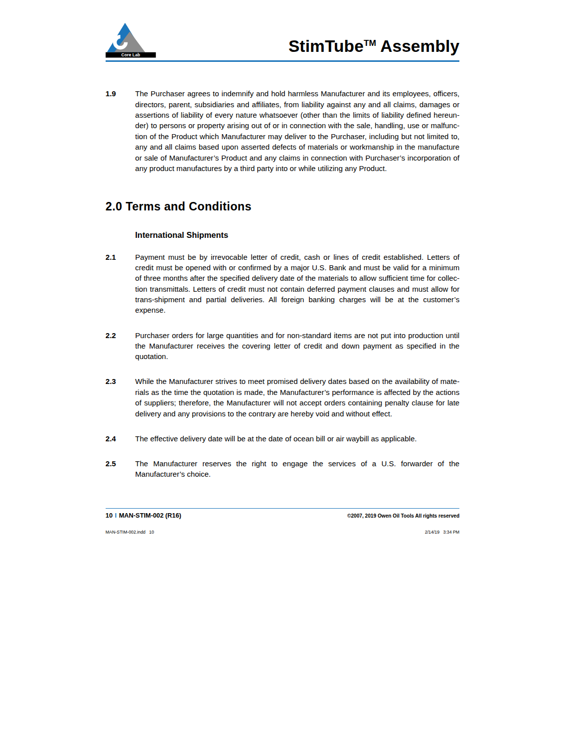Core Lab
StimTubeTM Assembly
1.9
The Purchaser agrees to indemnify and hold harmless Manufacturer and its employees, officers, directors, parent, subsidiaries and affiliates, from liability against any and all claims, damages or assertions of liability of every nature whatsoever (other than the limits of liability defined hereunder) to persons or property arising out of or in connection with the sale, handling, use or malfunction of the Product which Manufacturer may deliver to the Purchaser, including but not limited to, any and all claims based upon asserted defects of materials or workmanship in the manufacture or sale of Manufacturer’s Product and any claims in connection with Purchaser’s incorporation of any product manufactures by a third party into or while utilizing any Product.
2.0 Terms and Conditions
International Shipments
2.1
Payment must be by irrevocable letter of credit, cash or lines of credit established. Letters of credit must be opened with or confirmed by a major U.S. Bank and must be valid for a minimum of three months after the specified delivery date of the materials to allow sufficient time for collection transmittals. Letters of credit must not contain deferred payment clauses and must allow for trans-shipment and partial deliveries. All foreign banking charges will be at the customer’s expense.
2.2
Purchaser orders for large quantities and for non-standard items are not put into production until the Manufacturer receives the covering letter of credit and down payment as specified in the quotation.
2.3
While the Manufacturer strives to meet promised delivery dates based on the availability of materials as the time the quotation is made, the Manufacturer’s performance is affected by the actions of suppliers; therefore, the Manufacturer will not accept orders containing penalty clause for late delivery and any provisions to the contrary are hereby void and without effect.
2.4
The effective delivery date will be at the date of ocean bill or air waybill as applicable.
2.5
The Manufacturer reserves the right to engage the services of a U.S. forwarder of the Manufacturer’s choice.
10 I MAN-STIM-002 (R16)
©2007, 2019 Owen Oil Tools All rights reserved
MAN-STIM-002.indd 10 2/14/19 3:34 PM